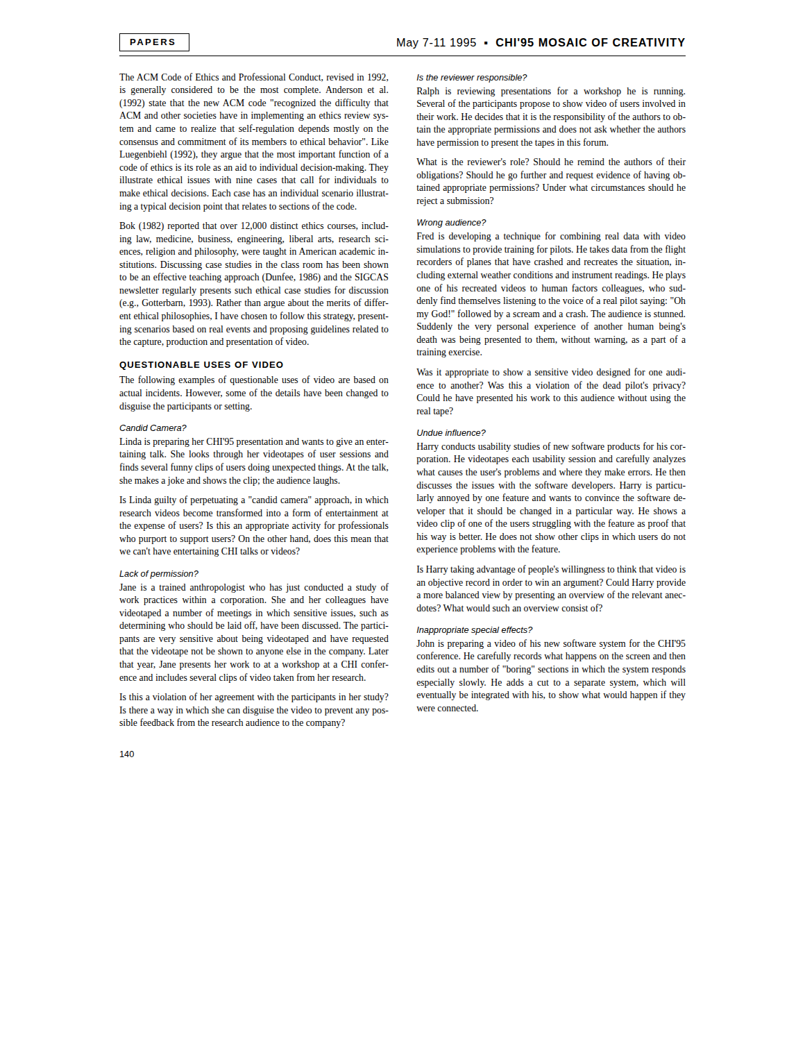Papers
May 7-11 1995 ▪ CHI'95 MOSAIC OF CREATIVITY
The ACM Code of Ethics and Professional Conduct, revised in 1992, is generally considered to be the most complete. Anderson et al. (1992) state that the new ACM code "recognized the difficulty that ACM and other societies have in implementing an ethics review system and came to realize that self-regulation depends mostly on the consensus and commitment of its members to ethical behavior". Like Luegenbiehl (1992), they argue that the most important function of a code of ethics is its role as an aid to individual decision-making. They illustrate ethical issues with nine cases that call for individuals to make ethical decisions. Each case has an individual scenario illustrating a typical decision point that relates to sections of the code.
Bok (1982) reported that over 12,000 distinct ethics courses, including law, medicine, business, engineering, liberal arts, research sciences, religion and philosophy, were taught in American academic institutions. Discussing case studies in the class room has been shown to be an effective teaching approach (Dunfee, 1986) and the SIGCAS newsletter regularly presents such ethical case studies for discussion (e.g., Gotterbarn, 1993). Rather than argue about the merits of different ethical philosophies, I have chosen to follow this strategy, presenting scenarios based on real events and proposing guidelines related to the capture, production and presentation of video.
Questionable Uses of Video
The following examples of questionable uses of video are based on actual incidents. However, some of the details have been changed to disguise the participants or setting.
Candid Camera?
Linda is preparing her CHI'95 presentation and wants to give an entertaining talk. She looks through her videotapes of user sessions and finds several funny clips of users doing unexpected things. At the talk, she makes a joke and shows the clip; the audience laughs.
Is Linda guilty of perpetuating a "candid camera" approach, in which research videos become transformed into a form of entertainment at the expense of users? Is this an appropriate activity for professionals who purport to support users? On the other hand, does this mean that we can't have entertaining CHI talks or videos?
Lack of permission?
Jane is a trained anthropologist who has just conducted a study of work practices within a corporation. She and her colleagues have videotaped a number of meetings in which sensitive issues, such as determining who should be laid off, have been discussed. The participants are very sensitive about being videotaped and have requested that the videotape not be shown to anyone else in the company. Later that year, Jane presents her work to at a workshop at a CHI conference and includes several clips of video taken from her research.
Is this a violation of her agreement with the participants in her study? Is there a way in which she can disguise the video to prevent any possible feedback from the research audience to the company?
Is the reviewer responsible?
Ralph is reviewing presentations for a workshop he is running. Several of the participants propose to show video of users involved in their work. He decides that it is the responsibility of the authors to obtain the appropriate permissions and does not ask whether the authors have permission to present the tapes in this forum.
What is the reviewer's role? Should he remind the authors of their obligations? Should he go further and request evidence of having obtained appropriate permissions? Under what circumstances should he reject a submission?
Wrong audience?
Fred is developing a technique for combining real data with video simulations to provide training for pilots. He takes data from the flight recorders of planes that have crashed and recreates the situation, including external weather conditions and instrument readings. He plays one of his recreated videos to human factors colleagues, who suddenly find themselves listening to the voice of a real pilot saying: "Oh my God!" followed by a scream and a crash. The audience is stunned. Suddenly the very personal experience of another human being's death was being presented to them, without warning, as a part of a training exercise.
Was it appropriate to show a sensitive video designed for one audience to another? Was this a violation of the dead pilot's privacy? Could he have presented his work to this audience without using the real tape?
Undue influence?
Harry conducts usability studies of new software products for his corporation. He videotapes each usability session and carefully analyzes what causes the user's problems and where they make errors. He then discusses the issues with the software developers. Harry is particularly annoyed by one feature and wants to convince the software developer that it should be changed in a particular way. He shows a video clip of one of the users struggling with the feature as proof that his way is better. He does not show other clips in which users do not experience problems with the feature.
Is Harry taking advantage of people's willingness to think that video is an objective record in order to win an argument? Could Harry provide a more balanced view by presenting an overview of the relevant anecdotes? What would such an overview consist of?
Inappropriate special effects?
John is preparing a video of his new software system for the CHI'95 conference. He carefully records what happens on the screen and then edits out a number of "boring" sections in which the system responds especially slowly. He adds a cut to a separate system, which will eventually be integrated with his, to show what would happen if they were connected.
140